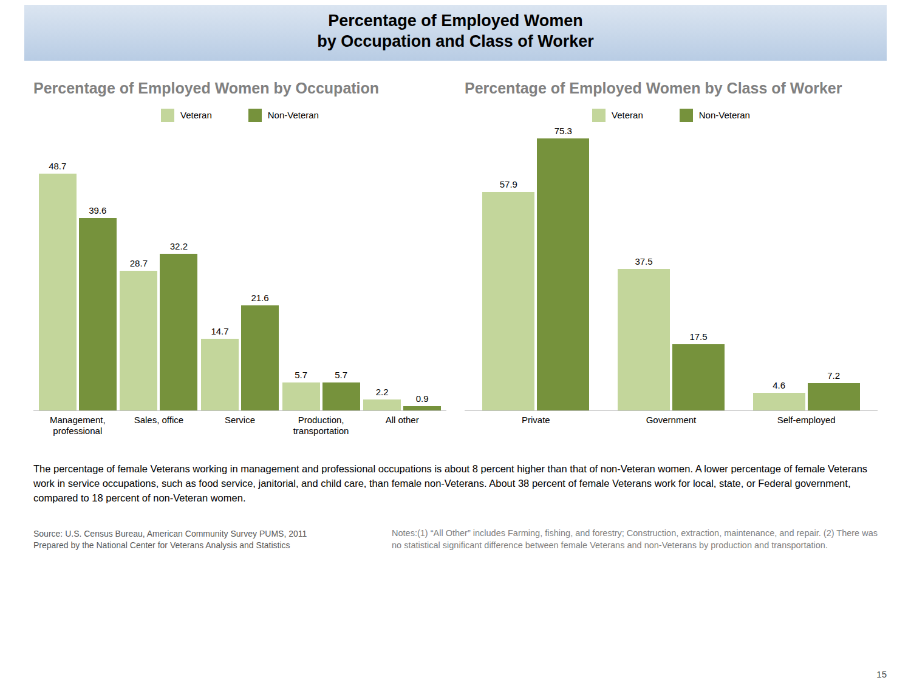Percentage of Employed Women
by Occupation and Class of Worker
Percentage of Employed Women by Occupation
Veteran Non-Veteran
48.7
39.6
28.7
32.2
14.7
21.6
5.7
5.7
2.2
0.9
Management,
professional
Sales, office
Service
Production,
transportation
All other
Percentage of Employed Women by Class of Worker
Veteran Non-Veteran
57.9
75.3
37.5
17.5
4.6
7.2
Private
Government
Self-employed
The percentage of female Veterans working in management and professional occupations is about 8 percent higher than that of non-Veteran women. A lower percentage of female Veterans work in service occupations, such as food service, janitorial, and child care, than female non-Veterans. About 38 percent of female Veterans work for local, state, or Federal government, compared to 18 percent of non-Veteran women.
Source: U.S. Census Bureau, American Community Survey PUMS, 2011
Prepared by the National Center for Veterans Analysis and Statistics
Notes:(1) “All Other” includes Farming, fishing, and forestry; Construction, extraction, maintenance, and repair. (2) There was no statistical significant difference between female Veterans and non-Veterans by production and transportation.
15